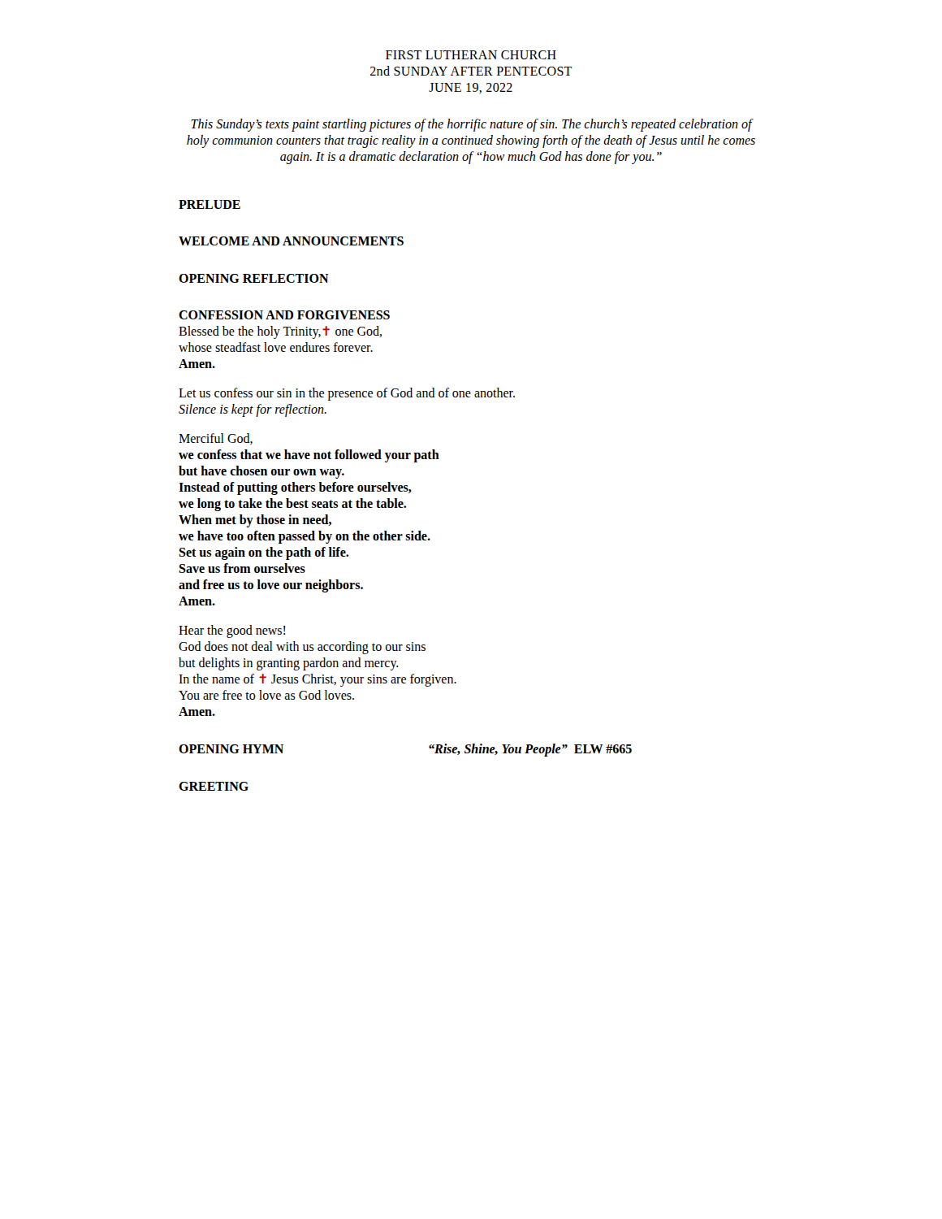FIRST LUTHERAN CHURCH
2nd SUNDAY AFTER PENTECOST
JUNE 19, 2022
This Sunday’s texts paint startling pictures of the horrific nature of sin. The church’s repeated celebration of holy communion counters that tragic reality in a continued showing forth of the death of Jesus until he comes again. It is a dramatic declaration of “how much God has done for you.”
Prelude
Welcome and Announcements
Opening Reflection
Confession and Forgiveness
Blessed be the holy Trinity,✝ one God,
whose steadfast love endures forever.
Amen.
Let us confess our sin in the presence of God and of one another.
Silence is kept for reflection.
Merciful God,
we confess that we have not followed your path
but have chosen our own way.
Instead of putting others before ourselves,
we long to take the best seats at the table.
When met by those in need,
we have too often passed by on the other side.
Set us again on the path of life.
Save us from ourselves
and free us to love our neighbors.
Amen.
Hear the good news!
God does not deal with us according to our sins
but delights in granting pardon and mercy.
In the name of ✝ Jesus Christ, your sins are forgiven.
You are free to love as God loves.
Amen.
Opening Hymn “Rise, Shine, You People” ELW #665
Greeting